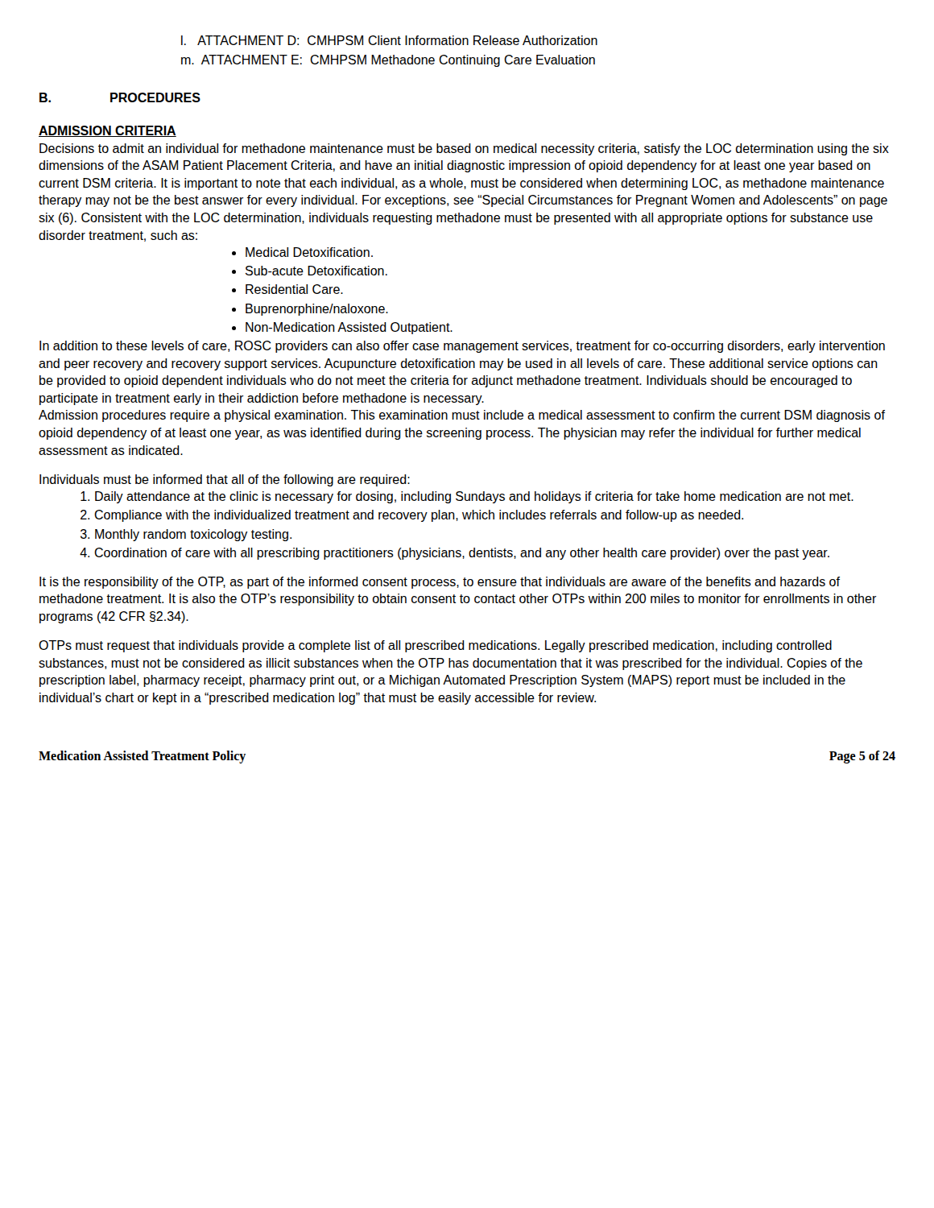l. ATTACHMENT D: CMHPSM Client Information Release Authorization
m. ATTACHMENT E: CMHPSM Methadone Continuing Care Evaluation
B. PROCEDURES
ADMISSION CRITERIA
Decisions to admit an individual for methadone maintenance must be based on medical necessity criteria, satisfy the LOC determination using the six dimensions of the ASAM Patient Placement Criteria, and have an initial diagnostic impression of opioid dependency for at least one year based on current DSM criteria. It is important to note that each individual, as a whole, must be considered when determining LOC, as methadone maintenance therapy may not be the best answer for every individual. For exceptions, see “Special Circumstances for Pregnant Women and Adolescents” on page six (6). Consistent with the LOC determination, individuals requesting methadone must be presented with all appropriate options for substance use disorder treatment, such as:
Medical Detoxification.
Sub-acute Detoxification.
Residential Care.
Buprenorphine/naloxone.
Non-Medication Assisted Outpatient.
In addition to these levels of care, ROSC providers can also offer case management services, treatment for co-occurring disorders, early intervention and peer recovery and recovery support services. Acupuncture detoxification may be used in all levels of care. These additional service options can be provided to opioid dependent individuals who do not meet the criteria for adjunct methadone treatment. Individuals should be encouraged to participate in treatment early in their addiction before methadone is necessary.
Admission procedures require a physical examination. This examination must include a medical assessment to confirm the current DSM diagnosis of opioid dependency of at least one year, as was identified during the screening process. The physician may refer the individual for further medical assessment as indicated.
Individuals must be informed that all of the following are required:
1. Daily attendance at the clinic is necessary for dosing, including Sundays and holidays if criteria for take home medication are not met.
2. Compliance with the individualized treatment and recovery plan, which includes referrals and follow-up as needed.
3. Monthly random toxicology testing.
4. Coordination of care with all prescribing practitioners (physicians, dentists, and any other health care provider) over the past year.
It is the responsibility of the OTP, as part of the informed consent process, to ensure that individuals are aware of the benefits and hazards of methadone treatment. It is also the OTP’s responsibility to obtain consent to contact other OTPs within 200 miles to monitor for enrollments in other programs (42 CFR §2.34).
OTPs must request that individuals provide a complete list of all prescribed medications. Legally prescribed medication, including controlled substances, must not be considered as illicit substances when the OTP has documentation that it was prescribed for the individual. Copies of the prescription label, pharmacy receipt, pharmacy print out, or a Michigan Automated Prescription System (MAPS) report must be included in the individual’s chart or kept in a “prescribed medication log” that must be easily accessible for review.
Medication Assisted Treatment Policy
Page 5 of 24